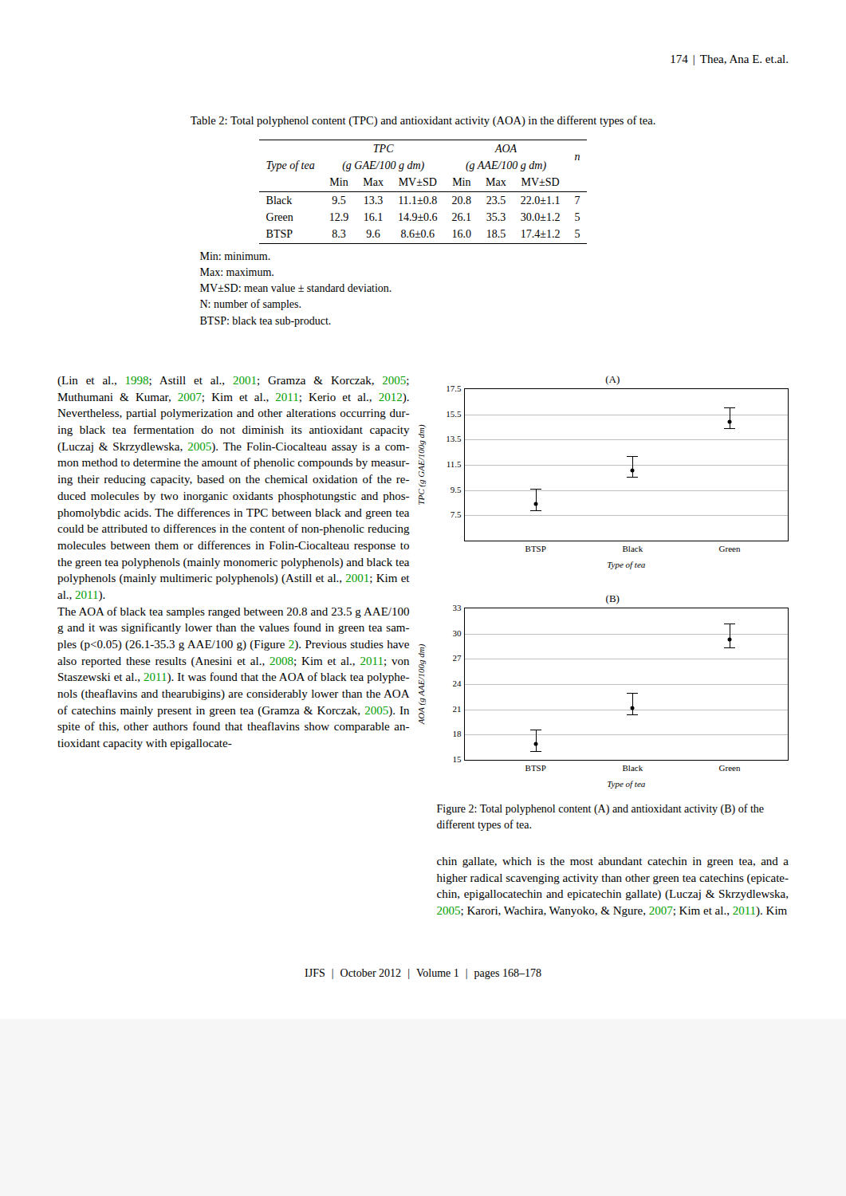174|Thea, Ana E. et.al.
Table 2: Total polyphenol content (TPC) and antioxidant activity (AOA) in the different types of tea.
| | TPC | AOA | n |
| Type of tea | (g GAE/100 g dm) | (g AAE/100 g dm) |
| | Min | Max | MV±SD | Min | Max | MV±SD | |
| Black | 9.5 | 13.3 | 11.1±0.8 | 20.8 | 23.5 | 22.0±1.1 | 7 |
| Green | 12.9 | 16.1 | 14.9±0.6 | 26.1 | 35.3 | 30.0±1.2 | 5 |
| BTSP | 8.3 | 9.6 | 8.6±0.6 | 16.0 | 18.5 | 17.4±1.2 | 5 |
Min: minimum.
Max: maximum.
MV±SD: mean value ± standard deviation.
N: number of samples.
BTSP: black tea sub-product.
(Lin et al., 1998; Astill et al., 2001; Gramza & Korczak, 2005; Muthumani & Kumar, 2007; Kim et al., 2011; Kerio et al., 2012). Nevertheless, partial polymerization and other alterations occurring during black tea fermentation do not diminish its antioxidant capacity (Luczaj & Skrzydlewska, 2005). The Folin-Ciocalteau assay is a common method to determine the amount of phenolic compounds by measuring their reducing capacity, based on the chemical oxidation of the reduced molecules by two inorganic oxidants phosphotungstic and phosphomolybdic acids. The differences in TPC between black and green tea could be attributed to differences in the content of non-phenolic reducing molecules between them or differences in Folin-Ciocalteau response to the green tea polyphenols (mainly monomeric polyphenols) and black tea polyphenols (mainly multimeric polyphenols) (Astill et al., 2001; Kim et al., 2011).
The AOA of black tea samples ranged between 20.8 and 23.5 g AAE/100 g and it was significantly lower than the values found in green tea samples (p<0.05) (26.1-35.3 g AAE/100 g) (Figure 2). Previous studies have also reported these results (Anesini et al., 2008; Kim et al., 2011; von Staszewski et al., 2011). It was found that the AOA of black tea polyphenols (theaflavins and thearubigins) are considerably lower than the AOA of catechins mainly present in green tea (Gramza & Korczak, 2005). In spite of this, other authors found that theaflavins show comparable antioxidant capacity with epigallocate-
(A)
TPC (g GAE/100g dm) 17.5 15.5 13.5 11.5 9.5 7.5 BTSP Black Green
Type of tea
(B)
AOA (g AAE/100g dm) 33 30 27 24 21 18 15 BTSP Black Green
Type of tea
Figure 2: Total polyphenol content (A) and antioxidant activity (B) of the different types of tea.
chin gallate, which is the most abundant catechin in green tea, and a higher radical scavenging activity than other green tea catechins (epicatechin, epigallocatechin and epicatechin gallate) (Luczaj & Skrzydlewska, 2005; Karori, Wachira, Wanyoko, & Ngure, 2007; Kim et al., 2011). Kim
IJFS|October 2012|Volume 1|pages 168–178